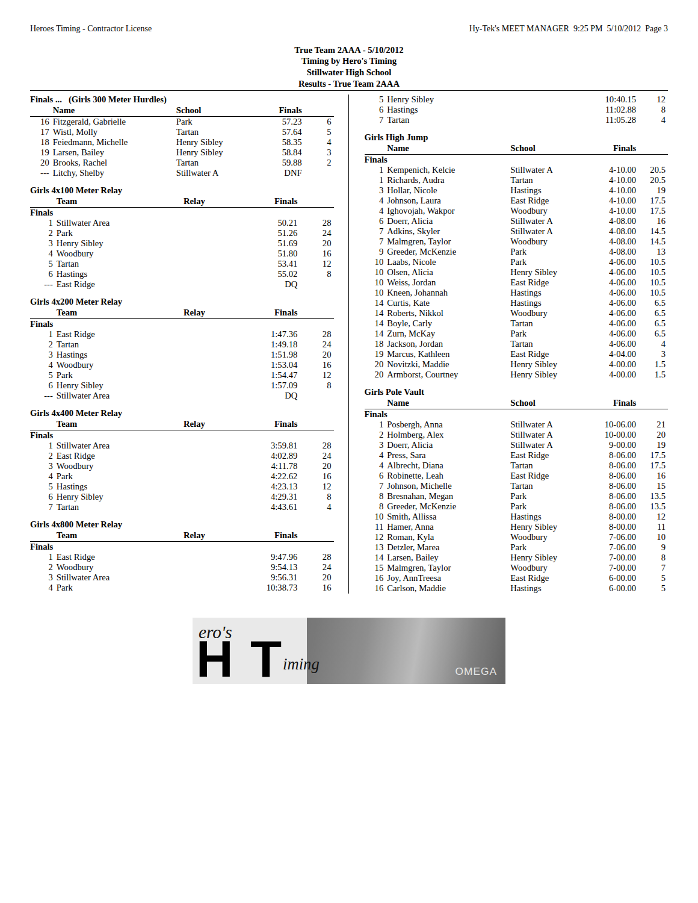Heroes Timing - Contractor License
Hy-Tek's MEET MANAGER 9:25 PM 5/10/2012 Page 3
True Team 2AAA - 5/10/2012
Timing by Hero's Timing
Stillwater High School
Results - True Team 2AAA
Finals ... (Girls 300 Meter Hurdles)
| | Name | School | Finals | |
| --- | --- | --- | --- | --- |
| 16 | Fitzgerald, Gabrielle | Park | 57.23 | 6 |
| 17 | Wistl, Molly | Tartan | 57.64 | 5 |
| 18 | Feiedmann, Michelle | Henry Sibley | 58.35 | 4 |
| 19 | Larsen, Bailey | Henry Sibley | 58.84 | 3 |
| 20 | Brooks, Rachel | Tartan | 59.88 | 2 |
| --- | Litchy, Shelby | Stillwater A | DNF | |
Girls 4x100 Meter Relay
| | Team | Relay | Finals | |
| --- | --- | --- | --- | --- |
| Finals |
| 1 | Stillwater Area | | 50.21 | 28 |
| 2 | Park | | 51.26 | 24 |
| 3 | Henry Sibley | | 51.69 | 20 |
| 4 | Woodbury | | 51.80 | 16 |
| 5 | Tartan | | 53.41 | 12 |
| 6 | Hastings | | 55.02 | 8 |
| --- | East Ridge | | DQ | |
Girls 4x200 Meter Relay
| | Team | Relay | Finals | |
| --- | --- | --- | --- | --- |
| Finals |
| 1 | East Ridge | | 1:47.36 | 28 |
| 2 | Tartan | | 1:49.18 | 24 |
| 3 | Hastings | | 1:51.98 | 20 |
| 4 | Woodbury | | 1:53.04 | 16 |
| 5 | Park | | 1:54.47 | 12 |
| 6 | Henry Sibley | | 1:57.09 | 8 |
| --- | Stillwater Area | | DQ | |
Girls 4x400 Meter Relay
| | Team | Relay | Finals | |
| --- | --- | --- | --- | --- |
| Finals |
| 1 | Stillwater Area | | 3:59.81 | 28 |
| 2 | East Ridge | | 4:02.89 | 24 |
| 3 | Woodbury | | 4:11.78 | 20 |
| 4 | Park | | 4:22.62 | 16 |
| 5 | Hastings | | 4:23.13 | 12 |
| 6 | Henry Sibley | | 4:29.31 | 8 |
| 7 | Tartan | | 4:43.61 | 4 |
Girls 4x800 Meter Relay
| | Team | Relay | Finals | |
| --- | --- | --- | --- | --- |
| Finals |
| 1 | East Ridge | | 9:47.96 | 28 |
| 2 | Woodbury | | 9:54.13 | 24 |
| 3 | Stillwater Area | | 9:56.31 | 20 |
| 4 | Park | | 10:38.73 | 16 |
| 5 | Henry Sibley | | 10:40.15 | 12 |
| 6 | Hastings | | 11:02.88 | 8 |
| 7 | Tartan | | 11:05.28 | 4 |
Girls High Jump
| | Name | School | Finals | |
| --- | --- | --- | --- | --- |
| Finals |
| 1 | Kempenich, Kelcie | Stillwater A | 4-10.00 | 20.5 |
| 1 | Richards, Audra | Tartan | 4-10.00 | 20.5 |
| 3 | Hollar, Nicole | Hastings | 4-10.00 | 19 |
| 4 | Johnson, Laura | East Ridge | 4-10.00 | 17.5 |
| 4 | Ighovojah, Wakpor | Woodbury | 4-10.00 | 17.5 |
| 6 | Doerr, Alicia | Stillwater A | 4-08.00 | 16 |
| 7 | Adkins, Skyler | Stillwater A | 4-08.00 | 14.5 |
| 7 | Malmgren, Taylor | Woodbury | 4-08.00 | 14.5 |
| 9 | Greeder, McKenzie | Park | 4-08.00 | 13 |
| 10 | Laabs, Nicole | Park | 4-06.00 | 10.5 |
| 10 | Olsen, Alicia | Henry Sibley | 4-06.00 | 10.5 |
| 10 | Weiss, Jordan | East Ridge | 4-06.00 | 10.5 |
| 10 | Kneen, Johannah | Hastings | 4-06.00 | 10.5 |
| 14 | Curtis, Kate | Hastings | 4-06.00 | 6.5 |
| 14 | Roberts, Nikkol | Woodbury | 4-06.00 | 6.5 |
| 14 | Boyle, Carly | Tartan | 4-06.00 | 6.5 |
| 14 | Zurn, McKay | Park | 4-06.00 | 6.5 |
| 18 | Jackson, Jordan | Tartan | 4-06.00 | 4 |
| 19 | Marcus, Kathleen | East Ridge | 4-04.00 | 3 |
| 20 | Novitzki, Maddie | Henry Sibley | 4-00.00 | 1.5 |
| 20 | Armborst, Courtney | Henry Sibley | 4-00.00 | 1.5 |
Girls Pole Vault
| | Name | School | Finals | |
| --- | --- | --- | --- | --- |
| Finals |
| 1 | Posbergh, Anna | Stillwater A | 10-06.00 | 21 |
| 2 | Holmberg, Alex | Stillwater A | 10-00.00 | 20 |
| 3 | Doerr, Alicia | Stillwater A | 9-00.00 | 19 |
| 4 | Press, Sara | East Ridge | 8-06.00 | 17.5 |
| 4 | Albrecht, Diana | Tartan | 8-06.00 | 17.5 |
| 6 | Robinette, Leah | East Ridge | 8-06.00 | 16 |
| 7 | Johnson, Michelle | Tartan | 8-06.00 | 15 |
| 8 | Bresnahan, Megan | Park | 8-06.00 | 13.5 |
| 8 | Greeder, McKenzie | Park | 8-06.00 | 13.5 |
| 10 | Smith, Allissa | Hastings | 8-00.00 | 12 |
| 11 | Hamer, Anna | Henry Sibley | 8-00.00 | 11 |
| 12 | Roman, Kyla | Woodbury | 7-06.00 | 10 |
| 13 | Detzler, Marea | Park | 7-06.00 | 9 |
| 14 | Larsen, Bailey | Henry Sibley | 7-00.00 | 8 |
| 15 | Malmgren, Taylor | Woodbury | 7-00.00 | 7 |
| 16 | Joy, AnnTreesa | East Ridge | 6-00.00 | 5 |
| 16 | Carlson, Maddie | Hastings | 6-00.00 | 5 |
H
T
ero's
iming